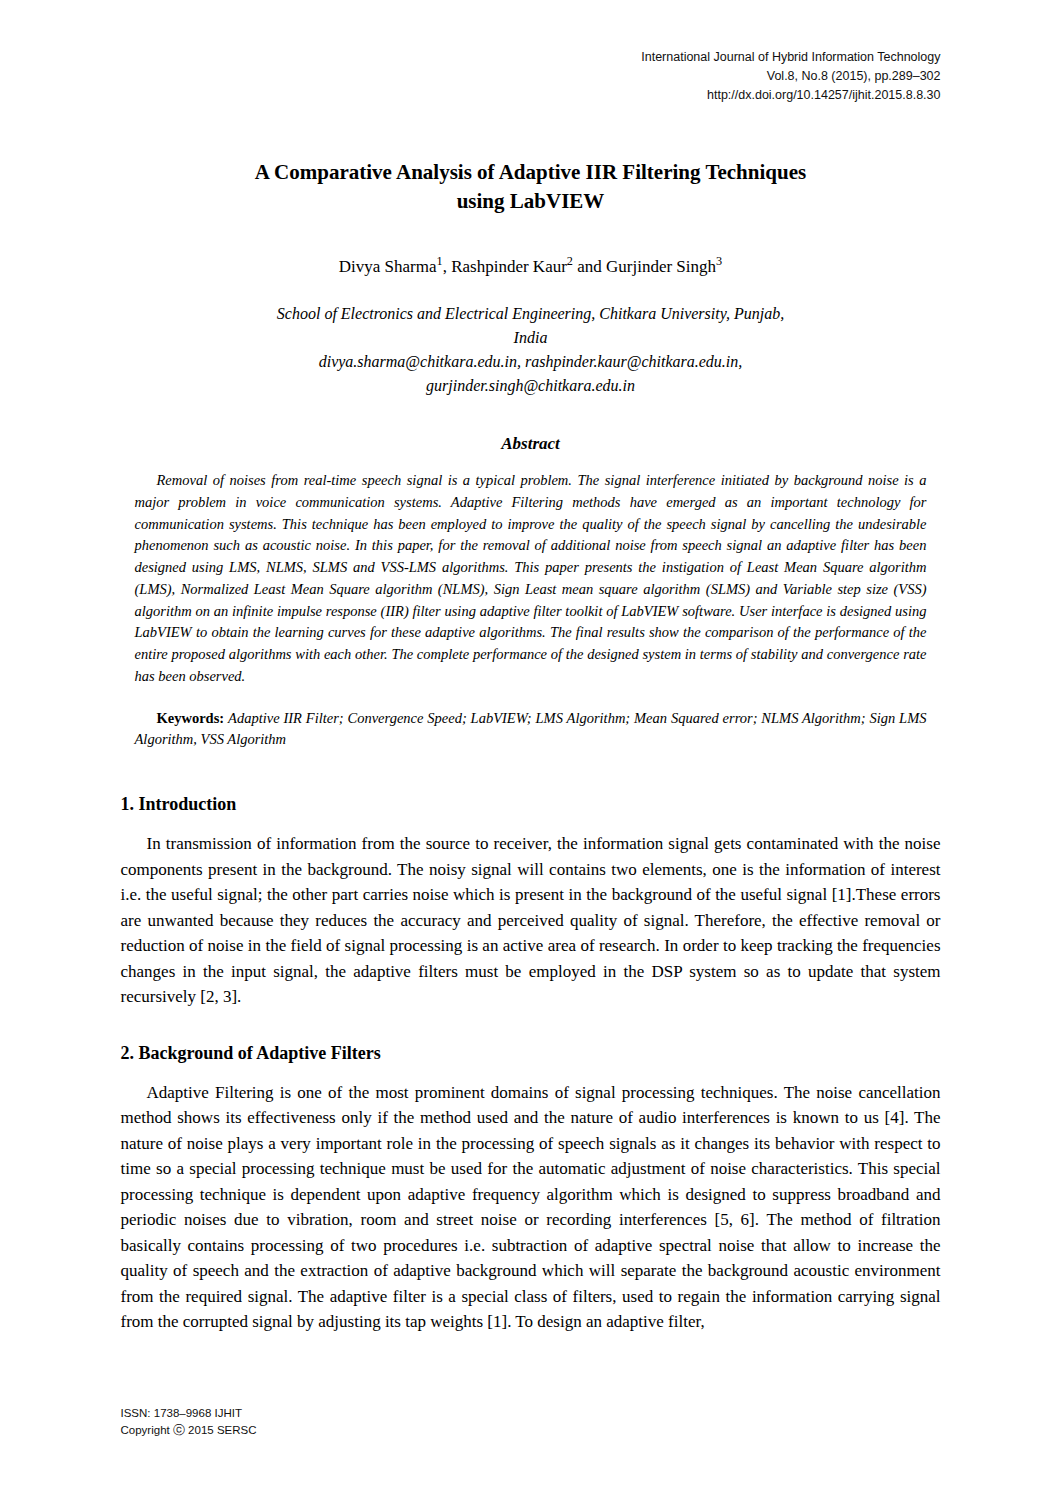International Journal of Hybrid Information Technology
Vol.8, No.8 (2015), pp.289–302
http://dx.doi.org/10.14257/ijhit.2015.8.8.30
A Comparative Analysis of Adaptive IIR Filtering Techniques
using LabVIEW
Divya Sharma1, Rashpinder Kaur2 and Gurjinder Singh3
School of Electronics and Electrical Engineering, Chitkara University, Punjab,
India
divya.sharma@chitkara.edu.in, rashpinder.kaur@chitkara.edu.in,
gurjinder.singh@chitkara.edu.in
Abstract
Removal of noises from real-time speech signal is a typical problem. The signal interference initiated by background noise is a major problem in voice communication systems. Adaptive Filtering methods have emerged as an important technology for communication systems. This technique has been employed to improve the quality of the speech signal by cancelling the undesirable phenomenon such as acoustic noise. In this paper, for the removal of additional noise from speech signal an adaptive filter has been designed using LMS, NLMS, SLMS and VSS-LMS algorithms. This paper presents the instigation of Least Mean Square algorithm (LMS), Normalized Least Mean Square algorithm (NLMS), Sign Least mean square algorithm (SLMS) and Variable step size (VSS) algorithm on an infinite impulse response (IIR) filter using adaptive filter toolkit of LabVIEW software. User interface is designed using LabVIEW to obtain the learning curves for these adaptive algorithms. The final results show the comparison of the performance of the entire proposed algorithms with each other. The complete performance of the designed system in terms of stability and convergence rate has been observed.
Keywords: Adaptive IIR Filter; Convergence Speed; LabVIEW; LMS Algorithm; Mean Squared error; NLMS Algorithm; Sign LMS Algorithm, VSS Algorithm
1. Introduction
In transmission of information from the source to receiver, the information signal gets contaminated with the noise components present in the background. The noisy signal will contains two elements, one is the information of interest i.e. the useful signal; the other part carries noise which is present in the background of the useful signal [1].These errors are unwanted because they reduces the accuracy and perceived quality of signal. Therefore, the effective removal or reduction of noise in the field of signal processing is an active area of research. In order to keep tracking the frequencies changes in the input signal, the adaptive filters must be employed in the DSP system so as to update that system recursively [2, 3].
2. Background of Adaptive Filters
Adaptive Filtering is one of the most prominent domains of signal processing techniques. The noise cancellation method shows its effectiveness only if the method used and the nature of audio interferences is known to us [4]. The nature of noise plays a very important role in the processing of speech signals as it changes its behavior with respect to time so a special processing technique must be used for the automatic adjustment of noise characteristics. This special processing technique is dependent upon adaptive frequency algorithm which is designed to suppress broadband and periodic noises due to vibration, room and street noise or recording interferences [5, 6]. The method of filtration basically contains processing of two procedures i.e. subtraction of adaptive spectral noise that allow to increase the quality of speech and the extraction of adaptive background which will separate the background acoustic environment from the required signal. The adaptive filter is a special class of filters, used to regain the information carrying signal from the corrupted signal by adjusting its tap weights [1]. To design an adaptive filter,
ISSN: 1738–9968 IJHIT
Copyright ⓒ 2015 SERSC